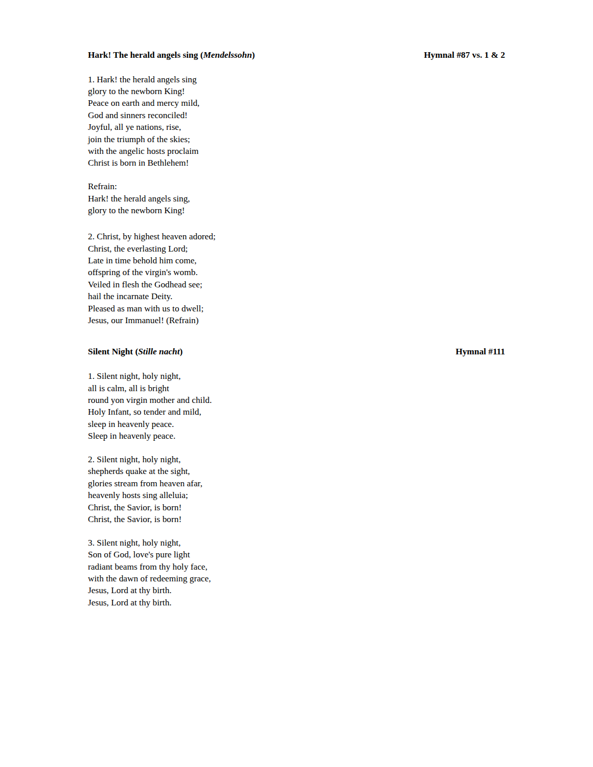Hark! The herald angels sing (Mendelssohn) Hymnal #87 vs. 1 & 2
1. Hark! the herald angels sing
glory to the newborn King!
Peace on earth and mercy mild,
God and sinners reconciled!
Joyful, all ye nations, rise,
join the triumph of the skies;
with the angelic hosts proclaim
Christ is born in Bethlehem!
Refrain:
Hark! the herald angels sing,
glory to the newborn King!
2. Christ, by highest heaven adored;
Christ, the everlasting Lord;
Late in time behold him come,
offspring of the virgin's womb.
Veiled in flesh the Godhead see;
hail the incarnate Deity.
Pleased as man with us to dwell;
Jesus, our Immanuel! (Refrain)
Silent Night (Stille nacht) Hymnal #111
1. Silent night, holy night,
all is calm, all is bright
round yon virgin mother and child.
Holy Infant, so tender and mild,
sleep in heavenly peace.
Sleep in heavenly peace.
2. Silent night, holy night,
shepherds quake at the sight,
glories stream from heaven afar,
heavenly hosts sing alleluia;
Christ, the Savior, is born!
Christ, the Savior, is born!
3. Silent night, holy night,
Son of God, love's pure light
radiant beams from thy holy face,
with the dawn of redeeming grace,
Jesus, Lord at thy birth.
Jesus, Lord at thy birth.